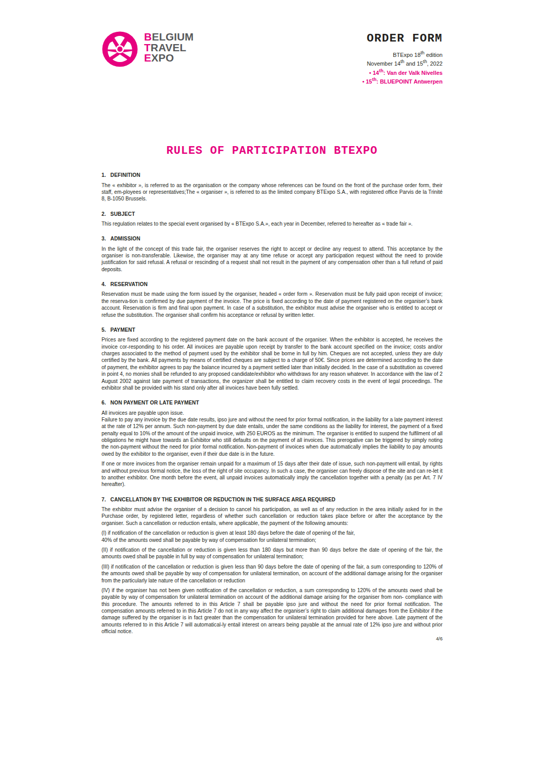BELGIUM
TRAVEL
EXPO
ORDER FORM
BTExpo 18th edition
November 14th and 15th, 2022
• 14th: Van der Valk Nivelles
• 15th: BLUEPOINT Antwerpen
RULES OF PARTICIPATION BTEXPO
1. DEFINITION
The « exhibitor », is referred to as the organisation or the company whose references can be found on the front of the purchase order form, their staff, em-ployees or representatives;The « organiser », is referred to as the limited company BTExpo S.A., with registered office Parvis de la Trinité 8, B-1050 Brussels.
2. SUBJECT
This regulation relates to the special event organised by « BTExpo S.A.», each year in December, referred to hereafter as « trade fair ».
3. ADMISSION
In the light of the concept of this trade fair, the organiser reserves the right to accept or decline any request to attend. This acceptance by the organiser is non-transferable. Likewise, the organiser may at any time refuse or accept any participation request without the need to provide justification for said refusal. A refusal or rescinding of a request shall not result in the payment of any compensation other than a full refund of paid deposits.
4. RESERVATION
Reservation must be made using the form issued by the organiser, headed « order form ». Reservation must be fully paid upon receipt of invoice; the reserva-tion is confirmed by due payment of the invoice. The price is fixed according to the date of payment registered on the organiser’s bank account. Reservation is firm and final upon payment. In case of a substitution, the exhibitor must advise the organiser who is entitled to accept or refuse the substitution. The organiser shall confirm his acceptance or refusal by written letter.
5. PAYMENT
Prices are fixed according to the registered payment date on the bank account of the organiser. When the exhibitor is accepted, he receives the invoice cor-responding to his order. All invoices are payable upon receipt by transfer to the bank account specified on the invoice; costs and/or charges associated to the method of payment used by the exhibitor shall be borne in full by him. Cheques are not accepted, unless they are duly certified by the bank. All payments by means of certified cheques are subject to a charge of 50€. Since prices are determined according to the date of payment, the exhibitor agrees to pay the balance incurred by a payment settled later than initially decided. In the case of a substitution as covered in point 4, no monies shall be refunded to any proposed candidate/exhibitor who withdraws for any reason whatever. In accordance with the law of 2 August 2002 against late payment of transactions, the organizer shall be entitled to claim recovery costs in the event of legal proceedings. The exhibitor shall be provided with his stand only after all invoices have been fully settled.
6. NON PAYMENT OR LATE PAYMENT
All invoices are payable upon issue.
Failure to pay any invoice by the due date results, ipso jure and without the need for prior formal notification, in the liability for a late payment interest at the rate of 12% per annum. Such non-payment by due date entails, under the same conditions as the liability for interest, the payment of a fixed penalty equal to 10% of the amount of the unpaid invoice, with 250 EUROS as the minimum. The organiser is entitled to suspend the fulfilment of all obligations he might have towards an Exhibitor who still defaults on the payment of all invoices. This prerogative can be triggered by simply noting the non-payment without the need for prior formal notification. Non-payment of invoices when due automatically implies the liability to pay amounts owed by the exhibitor to the organiser, even if their due date is in the future.
If one or more invoices from the organiser remain unpaid for a maximum of 15 days after their date of issue, such non-payment will entail, by rights and without previous formal notice, the loss of the right of site occupancy. In such a case, the organiser can freely dispose of the site and can re-let it to another exhibitor. One month before the event, all unpaid invoices automatically imply the cancellation together with a penalty (as per Art. 7 IV hereafter).
7. CANCELLATION BY THE EXHIBITOR OR REDUCTION IN THE SURFACE AREA REQUIRED
The exhibitor must advise the organiser of a decision to cancel his participation, as well as of any reduction in the area initially asked for in the Purchase order, by registered letter, regardless of whether such cancellation or reduction takes place before or after the acceptance by the organiser. Such a cancellation or reduction entails, where applicable, the payment of the following amounts:
(I) if notification of the cancellation or reduction is given at least 180 days before the date of opening of the fair,
40% of the amounts owed shall be payable by way of compensation for unilateral termination;
(II) if notification of the cancellation or reduction is given less than 180 days but more than 90 days before the date of opening of the fair, the amounts owed shall be payable in full by way of compensation for unilateral termination;
(III) if notification of the cancellation or reduction is given less than 90 days before the date of opening of the fair, a sum corresponding to 120% of the amounts owed shall be payable by way of compensation for unilateral termination, on account of the additional damage arising for the organiser from the particularly late nature of the cancellation or reduction
(IV) if the organiser has not been given notification of the cancellation or reduction, a sum corresponding to 120% of the amounts owed shall be payable by way of compensation for unilateral termination on account of the additional damage arising for the organiser from non- compliance with this procedure. The amounts referred to in this Article 7 shall be payable ipso jure and without the need for prior formal notification. The compensation amounts referred to in this Article 7 do not in any way affect the organiser’s right to claim additional damages from the Exhibitor if the damage suffered by the organiser is in fact greater than the compensation for unilateral termination provided for here above. Late payment of the amounts referred to in this Article 7 will automatical-ly entail interest on arrears being payable at the annual rate of 12% ipso jure and without prior official notice.
4/6